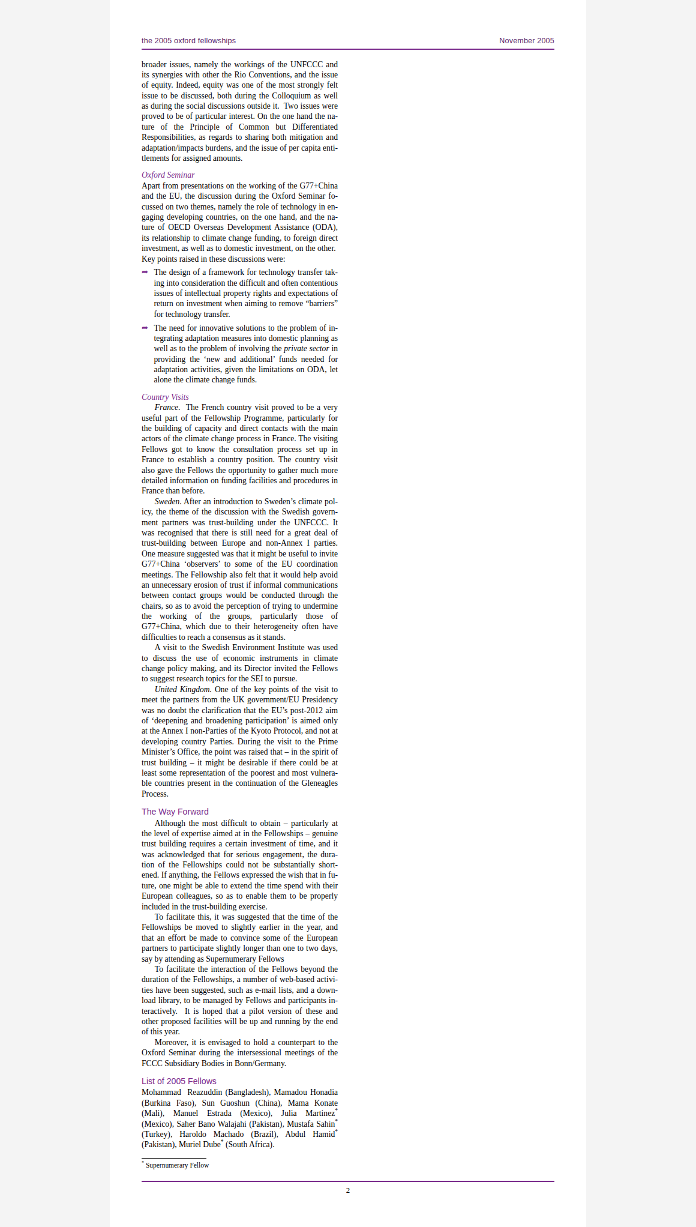the 2005 oxford fellowships
November 2005
broader issues, namely the workings of the UNFCCC and its synergies with other the Rio Conventions, and the issue of equity. Indeed, equity was one of the most strongly felt issue to be discussed, both during the Colloquium as well as during the social discussions outside it. Two issues were proved to be of particular interest. On the one hand the nature of the Principle of Common but Differentiated Responsibilities, as regards to sharing both mitigation and adaptation/impacts burdens, and the issue of per capita entitlements for assigned amounts.
Oxford Seminar
Apart from presentations on the working of the G77+China and the EU, the discussion during the Oxford Seminar focussed on two themes, namely the role of technology in engaging developing countries, on the one hand, and the nature of OECD Overseas Development Assistance (ODA), its relationship to climate change funding, to foreign direct investment, as well as to domestic investment, on the other. Key points raised in these discussions were:
The design of a framework for technology transfer taking into consideration the difficult and often contentious issues of intellectual property rights and expectations of return on investment when aiming to remove “barriers” for technology transfer.
The need for innovative solutions to the problem of integrating adaptation measures into domestic planning as well as to the problem of involving the private sector in providing the ‘new and additional’ funds needed for adaptation activities, given the limitations on ODA, let alone the climate change funds.
Country Visits
France. The French country visit proved to be a very useful part of the Fellowship Programme, particularly for the building of capacity and direct contacts with the main actors of the climate change process in France. The visiting Fellows got to know the consultation process set up in France to establish a country position. The country visit also gave the Fellows the opportunity to gather much more detailed information on funding facilities and procedures in France than before.
Sweden. After an introduction to Sweden’s climate policy, the theme of the discussion with the Swedish government partners was trust-building under the UNFCCC. It was recognised that there is still need for a great deal of trust-building between Europe and non-Annex I parties. One measure suggested was that it might be useful to invite G77+China ‘observers’ to some of the EU coordination meetings. The Fellowship also felt that it would help avoid an unnecessary erosion of trust if informal communications between contact groups would be conducted through the chairs, so as to avoid the perception of trying to undermine the working of the groups, particularly those of G77+China, which due to their heterogeneity often have difficulties to reach a consensus as it stands.
A visit to the Swedish Environment Institute was used to discuss the use of economic instruments in climate change policy making, and its Director invited the Fellows to suggest research topics for the SEI to pursue.
United Kingdom. One of the key points of the visit to meet the partners from the UK government/EU Presidency was no doubt the clarification that the EU’s post-2012 aim of ‘deepening and broadening participation’ is aimed only at the Annex I non-Parties of the Kyoto Protocol, and not at developing country Parties. During the visit to the Prime Minister’s Office, the point was raised that – in the spirit of trust building – it might be desirable if there could be at least some representation of the poorest and most vulnerable countries present in the continuation of the Gleneagles Process.
The Way Forward
Although the most difficult to obtain – particularly at the level of expertise aimed at in the Fellowships – genuine trust building requires a certain investment of time, and it was acknowledged that for serious engagement, the duration of the Fellowships could not be substantially shortened. If anything, the Fellows expressed the wish that in future, one might be able to extend the time spend with their European colleagues, so as to enable them to be properly included in the trust-building exercise.
To facilitate this, it was suggested that the time of the Fellowships be moved to slightly earlier in the year, and that an effort be made to convince some of the European partners to participate slightly longer than one to two days, say by attending as Supernumerary Fellows
To facilitate the interaction of the Fellows beyond the duration of the Fellowships, a number of web-based activities have been suggested, such as e-mail lists, and a download library, to be managed by Fellows and participants interactively. It is hoped that a pilot version of these and other proposed facilities will be up and running by the end of this year.
Moreover, it is envisaged to hold a counterpart to the Oxford Seminar during the intersessional meetings of the FCCC Subsidiary Bodies in Bonn/Germany.
List of 2005 Fellows
Mohammad Reazuddin (Bangladesh), Mamadou Honadia (Burkina Faso), Sun Guoshun (China), Mama Konate (Mali), Manuel Estrada (Mexico), Julia Martinez* (Mexico), Saher Bano Walajahi (Pakistan), Mustafa Sahin* (Turkey), Haroldo Machado (Brazil), Abdul Hamid* (Pakistan), Muriel Dube* (South Africa).
* Supernumerary Fellow
2